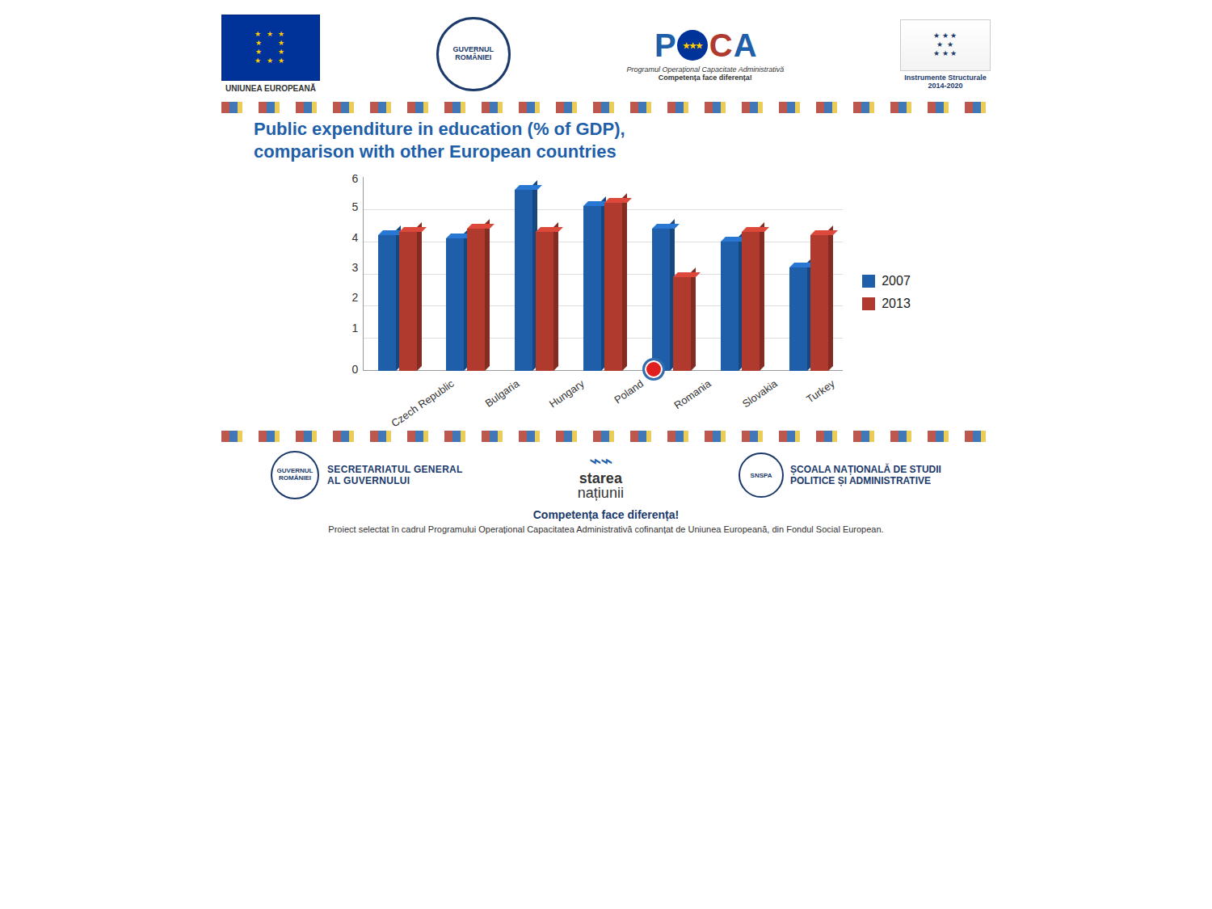★ ★ ★
★ ★
★ ★
★ ★ ★
UNIUNEA EUROPEANĂ
GUVERNUL
ROMÂNIEI
P★★★CA
Programul Operațional Capacitate Administrativă
Competența face diferența!
★ ★ ★
★ ★
★ ★ ★
Instrumente Structurale
2014-2020
Public expenditure in education (% of GDP),
comparison with other European countries
6543210
Czech Republic Bulgaria Hungary Poland Romania Slovakia Turkey
2007
2013
GUVERNUL
ROMÂNIEI
SECRETARIATUL GENERAL
AL GUVERNULUI
⌁⌁
starea
națiunii
SNSPA
ȘCOALA NAȚIONALĂ DE STUDII
POLITICE ȘI ADMINISTRATIVE
Competența face diferența!
Proiect selectat în cadrul Programului Operațional Capacitatea Administrativă cofinanțat de Uniunea Europeană, din Fondul Social European.